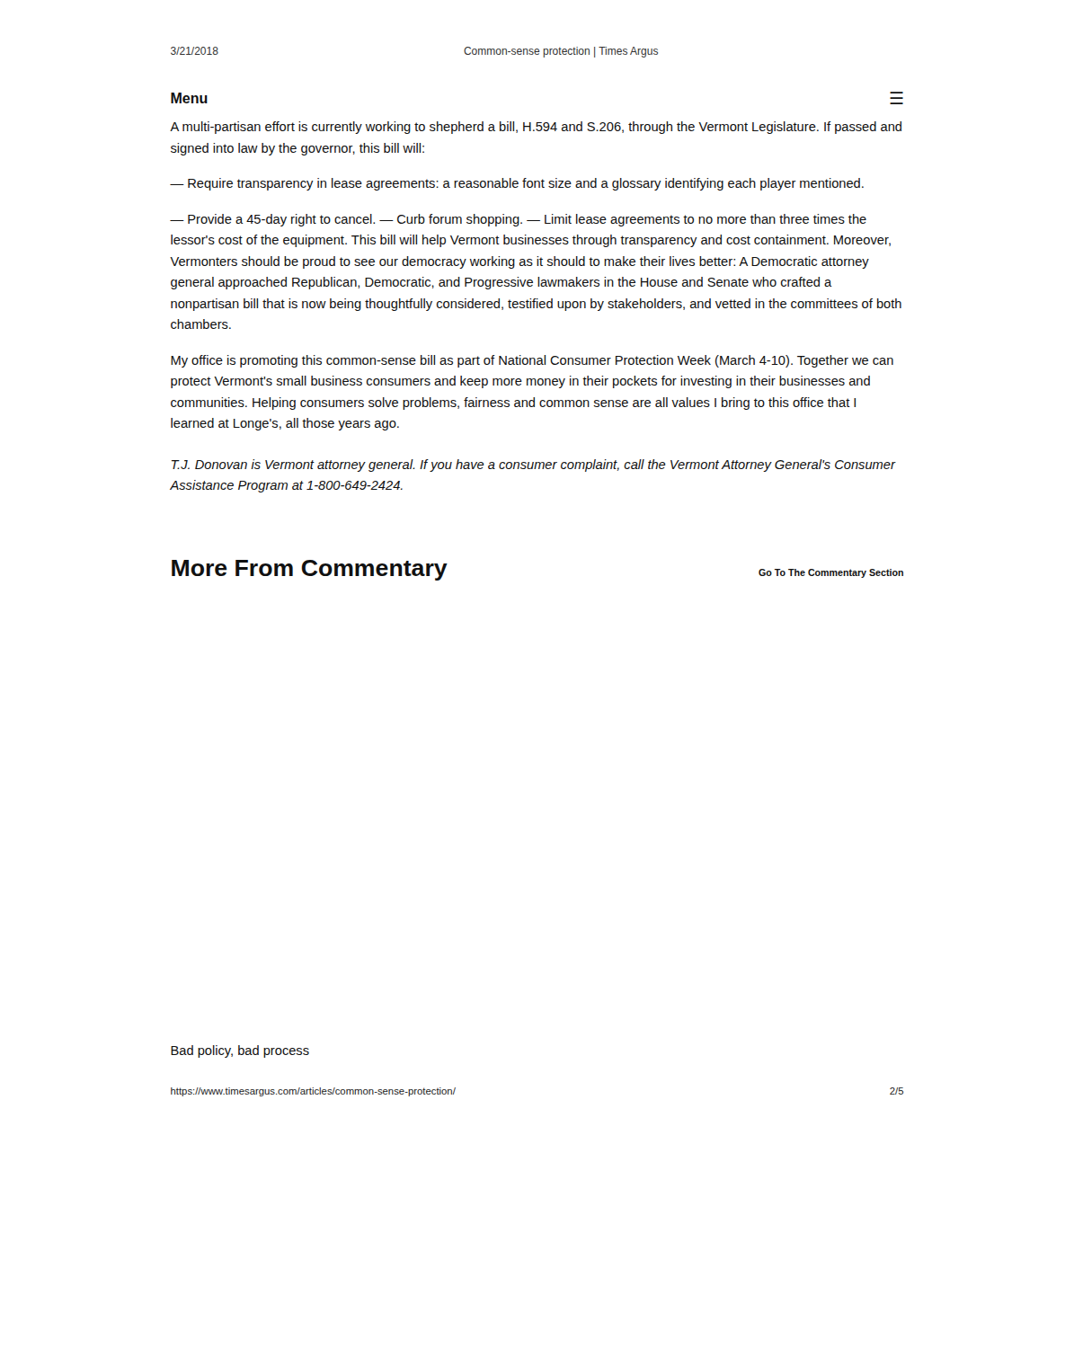3/21/2018 Common-sense protection | Times Argus
Menu ☰
A multi-partisan effort is currently working to shepherd a bill, H.594 and S.206, through the Vermont Legislature. If passed and signed into law by the governor, this bill will:
— Require transparency in lease agreements: a reasonable font size and a glossary identifying each player mentioned.
— Provide a 45-day right to cancel. — Curb forum shopping. — Limit lease agreements to no more than three times the lessor's cost of the equipment. This bill will help Vermont businesses through transparency and cost containment. Moreover, Vermonters should be proud to see our democracy working as it should to make their lives better: A Democratic attorney general approached Republican, Democratic, and Progressive lawmakers in the House and Senate who crafted a nonpartisan bill that is now being thoughtfully considered, testified upon by stakeholders, and vetted in the committees of both chambers.
My office is promoting this common-sense bill as part of National Consumer Protection Week (March 4-10). Together we can protect Vermont's small business consumers and keep more money in their pockets for investing in their businesses and communities. Helping consumers solve problems, fairness and common sense are all values I bring to this office that I learned at Longe's, all those years ago.
T.J. Donovan is Vermont attorney general. If you have a consumer complaint, call the Vermont Attorney General's Consumer Assistance Program at 1-800-649-2424.
More From Commentary
Go To The Commentary Section
Bad policy, bad process
https://www.timesargus.com/articles/common-sense-protection/ 2/5